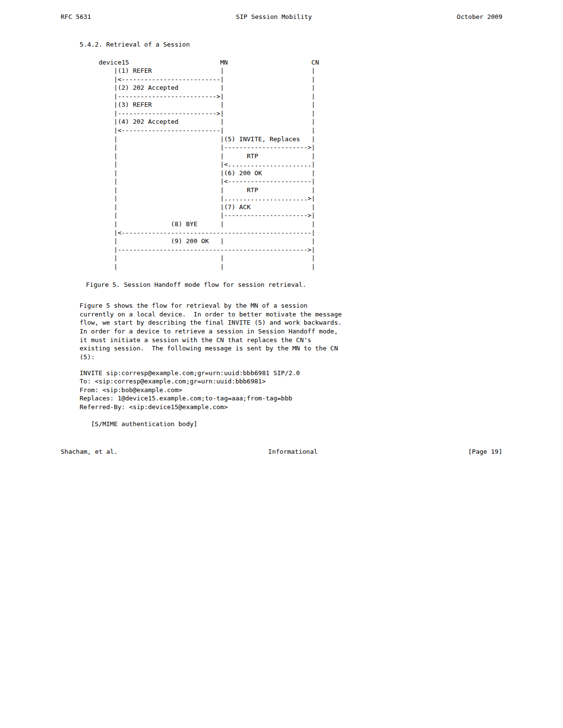RFC 5631 SIP Session Mobility October 2009
5.4.2. Retrieval of a Session
          device15                        MN                      CN
              |(1) REFER                  |                       |
              |<--------------------------|                       |
              |(2) 202 Accepted           |                       |
              |-------------------------->|                       |
              |(3) REFER                  |                       |
              |-------------------------->|                       |
              |(4) 202 Accepted           |                       |
              |<--------------------------|                       |
              |                           |(5) INVITE, Replaces   |
              |                           |---------------------->|
              |                           |      RTP              |
              |                           |<......................|
              |                           |(6) 200 OK             |
              |                           |<----------------------|
              |                           |      RTP              |
              |                           |......................>|
              |                           |(7) ACK                |
              |                           |---------------------->|
              |              (8) BYE      |                       |
              |<--------------------------------------------------|
              |              (9) 200 OK   |                       |
              |-------------------------------------------------->|
              |                           |                       |
              |                           |                       |
Figure 5. Session Handoff mode flow for session retrieval.
Figure 5 shows the flow for retrieval by the MN of a session currently on a local device. In order to better motivate the message flow, we start by describing the final INVITE (5) and work backwards. In order for a device to retrieve a session in Session Handoff mode, it must initiate a session with the CN that replaces the CN's existing session. The following message is sent by the MN to the CN (5):
INVITE sip:corresp@example.com;gr=urn:uuid:bbb6981 SIP/2.0
To: <sip:corresp@example.com;gr=urn:uuid:bbb6981>
From: <sip:bob@example.com>
Replaces: 1@device15.example.com;to-tag=aaa;from-tag=bbb
Referred-By: <sip:device15@example.com>

   [S/MIME authentication body]
Shacham, et al. Informational [Page 19]